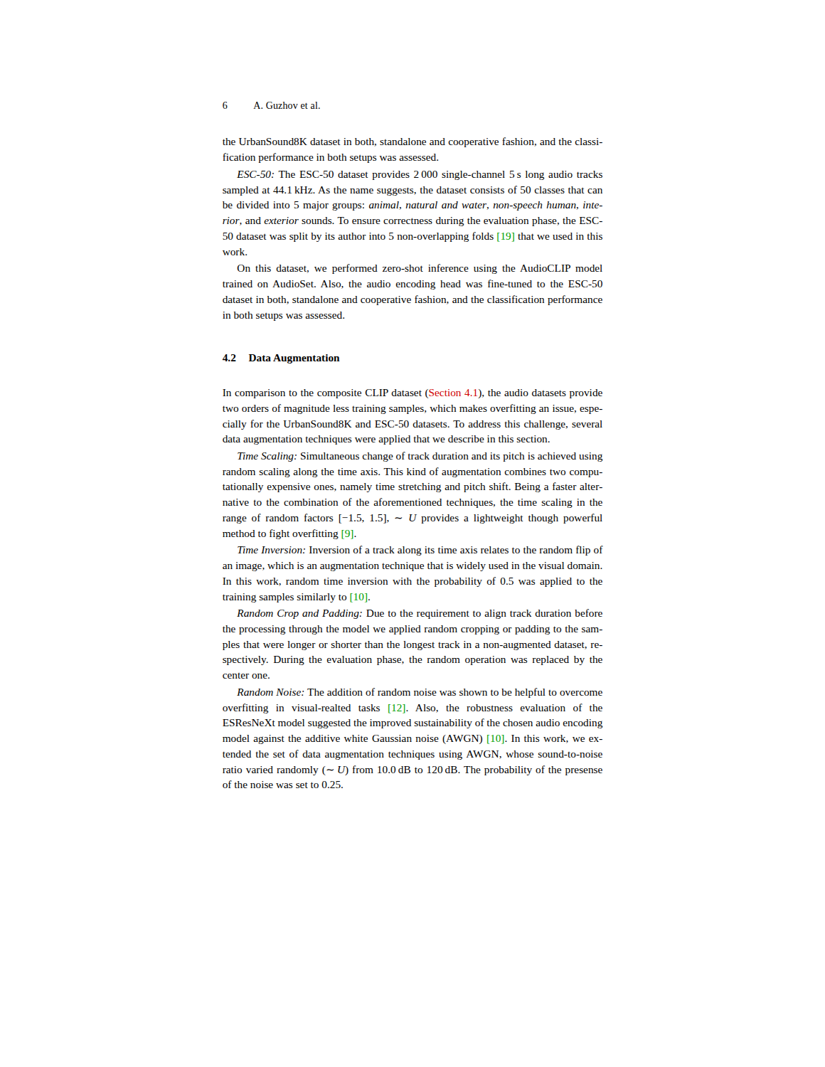6 A. Guzhov et al.
the UrbanSound8K dataset in both, standalone and cooperative fashion, and the classification performance in both setups was assessed.
ESC-50: The ESC-50 dataset provides 2 000 single-channel 5 s long audio tracks sampled at 44.1 kHz. As the name suggests, the dataset consists of 50 classes that can be divided into 5 major groups: animal, natural and water, non-speech human, interior, and exterior sounds. To ensure correctness during the evaluation phase, the ESC-50 dataset was split by its author into 5 non-overlapping folds [19] that we used in this work.
On this dataset, we performed zero-shot inference using the AudioCLIP model trained on AudioSet. Also, the audio encoding head was fine-tuned to the ESC-50 dataset in both, standalone and cooperative fashion, and the classification performance in both setups was assessed.
4.2 Data Augmentation
In comparison to the composite CLIP dataset (Section 4.1), the audio datasets provide two orders of magnitude less training samples, which makes overfitting an issue, especially for the UrbanSound8K and ESC-50 datasets. To address this challenge, several data augmentation techniques were applied that we describe in this section.
Time Scaling: Simultaneous change of track duration and its pitch is achieved using random scaling along the time axis. This kind of augmentation combines two computationally expensive ones, namely time stretching and pitch shift. Being a faster alternative to the combination of the aforementioned techniques, the time scaling in the range of random factors [−1.5, 1.5], ∼ U provides a lightweight though powerful method to fight overfitting [9].
Time Inversion: Inversion of a track along its time axis relates to the random flip of an image, which is an augmentation technique that is widely used in the visual domain. In this work, random time inversion with the probability of 0.5 was applied to the training samples similarly to [10].
Random Crop and Padding: Due to the requirement to align track duration before the processing through the model we applied random cropping or padding to the samples that were longer or shorter than the longest track in a non-augmented dataset, respectively. During the evaluation phase, the random operation was replaced by the center one.
Random Noise: The addition of random noise was shown to be helpful to overcome overfitting in visual-realted tasks [12]. Also, the robustness evaluation of the ESResNeXt model suggested the improved sustainability of the chosen audio encoding model against the additive white Gaussian noise (AWGN) [10]. In this work, we extended the set of data augmentation techniques using AWGN, whose sound-to-noise ratio varied randomly (∼ U) from 10.0 dB to 120 dB. The probability of the presense of the noise was set to 0.25.